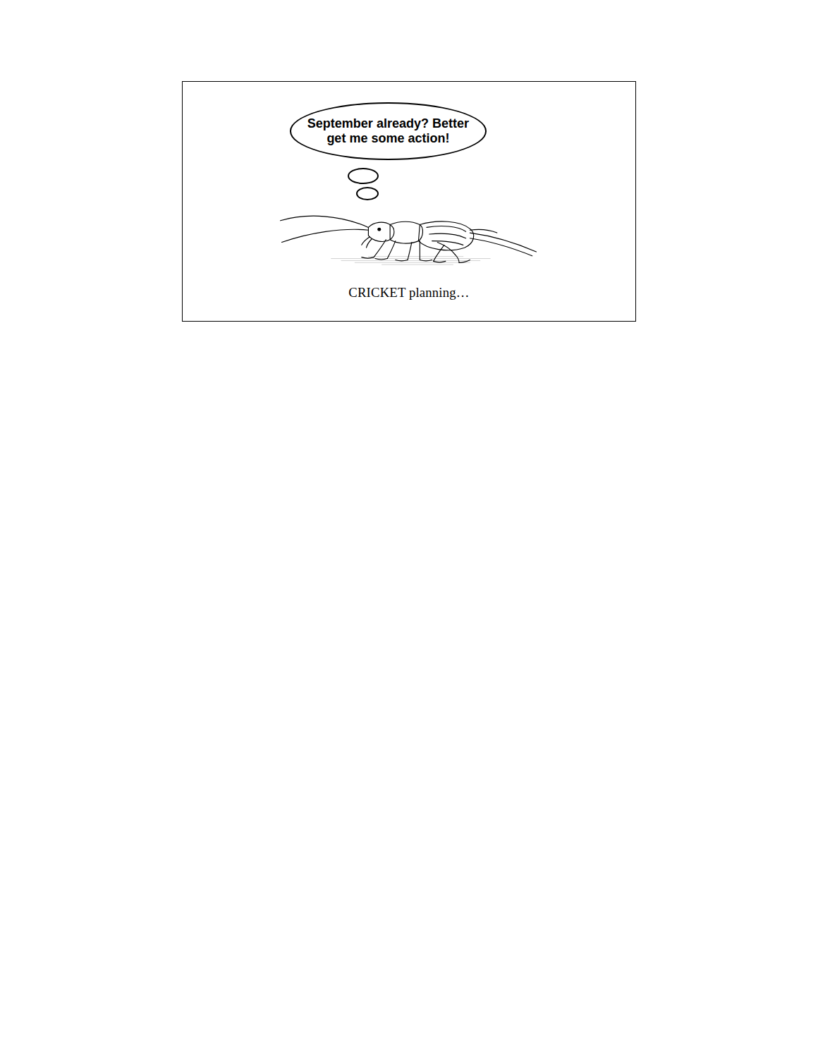September already? Better get me some action!
CRICKET planning…